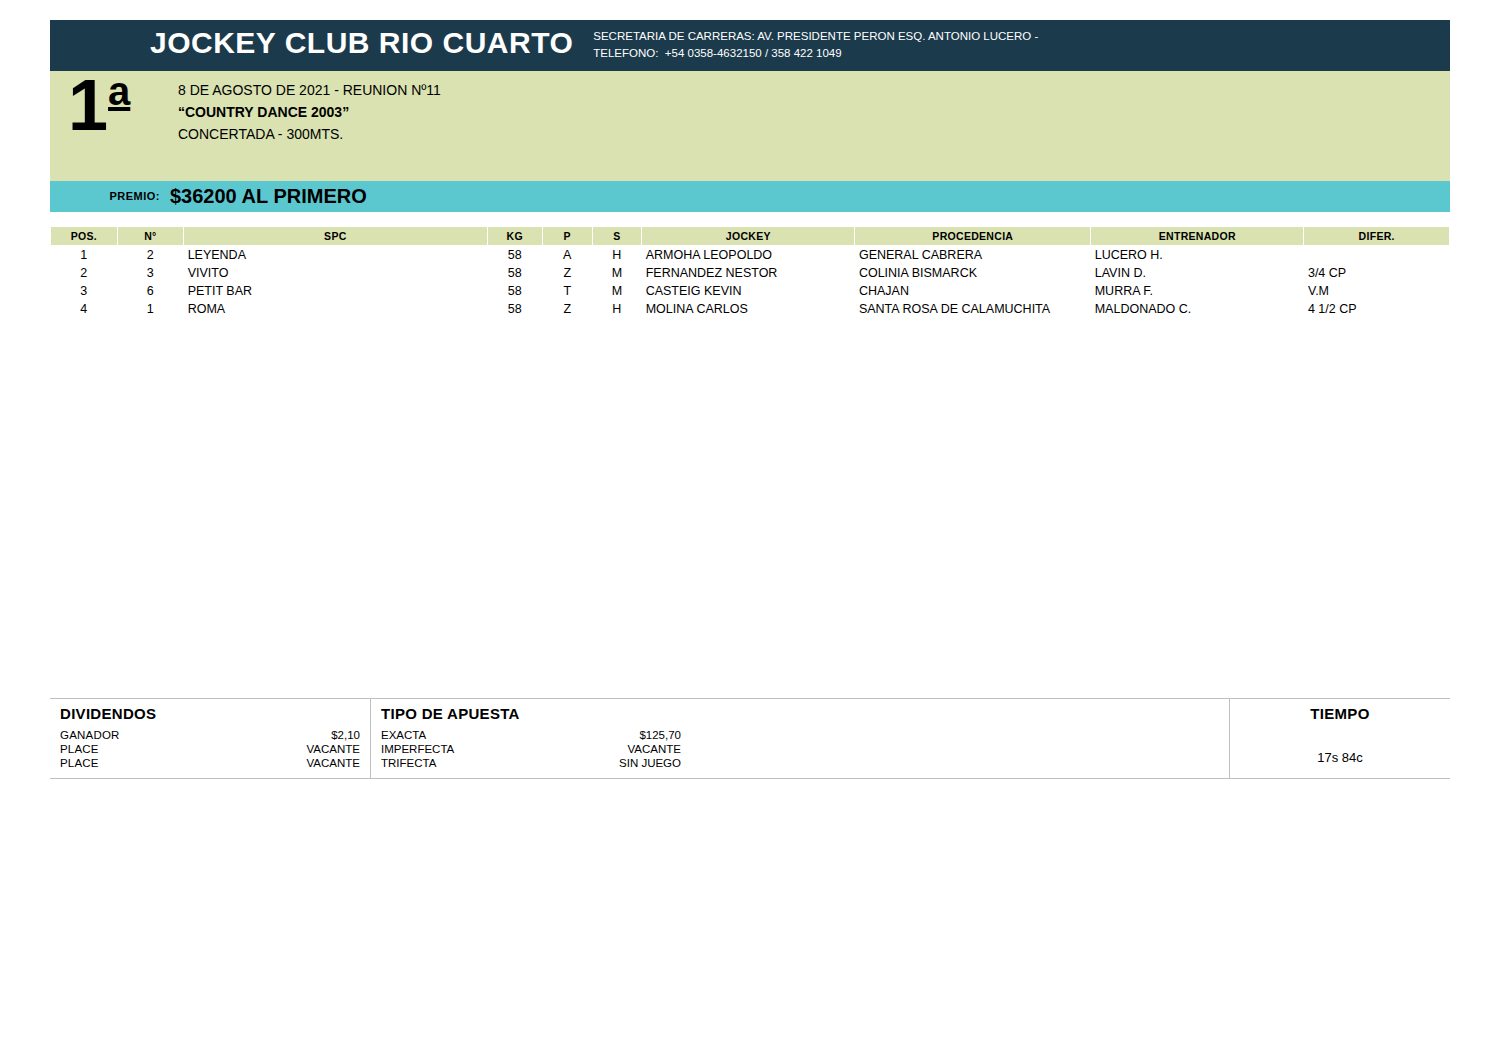JOCKEY CLUB RIO CUARTO
SECRETARIA DE CARRERAS: AV. PRESIDENTE PERON ESQ. ANTONIO LUCERO -
TELEFONO: +54 0358-4632150 / 358 422 1049
1a
8 DE AGOSTO DE 2021 - REUNION Nº11
“COUNTRY DANCE 2003”
CONCERTADA - 300MTS.
PREMIO:
$36200 AL PRIMERO
| POS. | N° | SPC | KG | P | S | JOCKEY | PROCEDENCIA | ENTRENADOR | DIFER. |
| --- | --- | --- | --- | --- | --- | --- | --- | --- | --- |
| 1 | 2 | LEYENDA | 58 | A | H | ARMOHA LEOPOLDO | GENERAL CABRERA | LUCERO H. | |
| 2 | 3 | VIVITO | 58 | Z | M | FERNANDEZ NESTOR | COLINIA BISMARCK | LAVIN D. | 3/4 CP |
| 3 | 6 | PETIT BAR | 58 | T | M | CASTEIG KEVIN | CHAJAN | MURRA F. | V.M |
| 4 | 1 | ROMA | 58 | Z | H | MOLINA CARLOS | SANTA ROSA DE CALAMUCHITA | MALDONADO C. | 4 1/2 CP |
DIVIDENDOS
GANADOR$2,10
PLACE VACANTE
PLACE VACANTE
TIPO DE APUESTA
EXACTA$125,70
IMPERFECTA VACANTE
TRIFECTA SIN JUEGO
TIEMPO
17s 84c